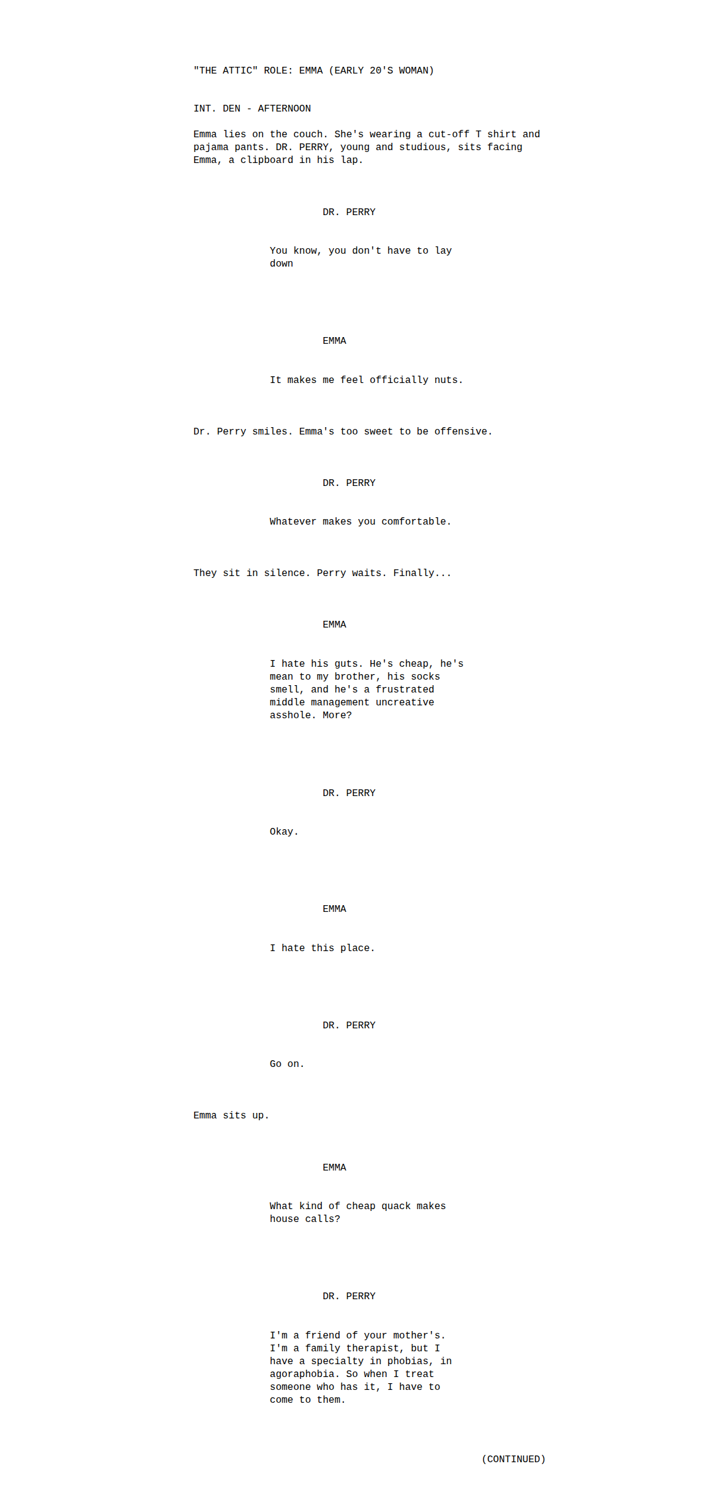"THE ATTIC" ROLE: EMMA (EARLY 20'S WOMAN)
INT. DEN - AFTERNOON
Emma lies on the couch. She's wearing a cut-off T shirt and pajama pants. DR. PERRY, young and studious, sits facing Emma, a clipboard in his lap.
DR. PERRY
You know, you don't have to lay down
EMMA
It makes me feel officially nuts.
Dr. Perry smiles. Emma's too sweet to be offensive.
DR. PERRY
Whatever makes you comfortable.
They sit in silence. Perry waits. Finally...
EMMA
I hate his guts. He's cheap, he's mean to my brother, his socks smell, and he's a frustrated middle management uncreative asshole. More?
DR. PERRY
Okay.
EMMA
I hate this place.
DR. PERRY
Go on.
Emma sits up.
EMMA
What kind of cheap quack makes house calls?
DR. PERRY
I'm a friend of your mother's. I'm a family therapist, but I have a specialty in phobias, in agoraphobia. So when I treat someone who has it, I have to come to them.
(CONTINUED)